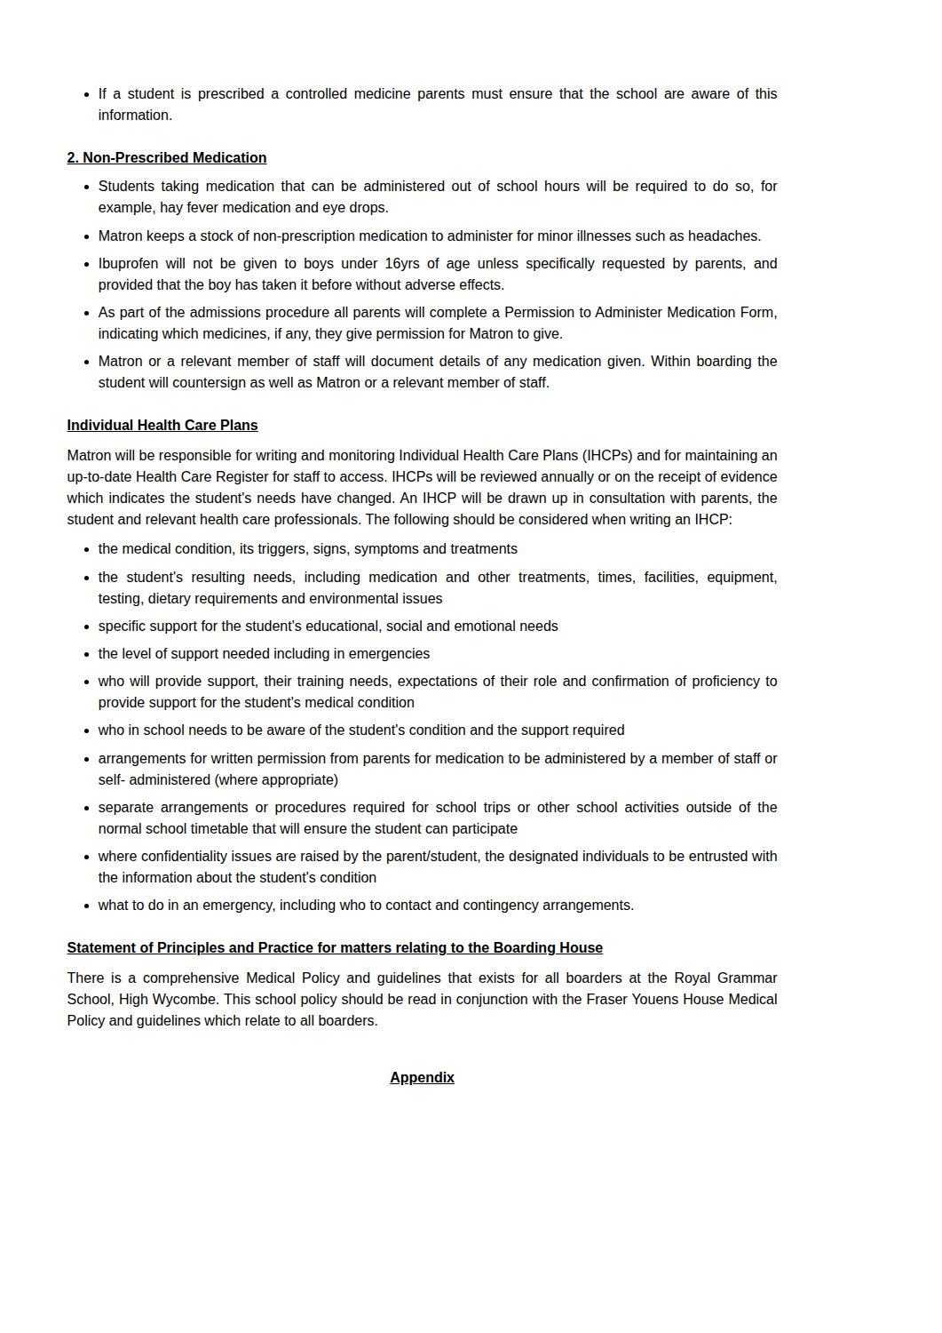If a student is prescribed a controlled medicine parents must ensure that the school are aware of this information.
2. Non-Prescribed Medication
Students taking medication that can be administered out of school hours will be required to do so, for example, hay fever medication and eye drops.
Matron keeps a stock of non-prescription medication to administer for minor illnesses such as headaches.
Ibuprofen will not be given to boys under 16yrs of age unless specifically requested by parents, and provided that the boy has taken it before without adverse effects.
As part of the admissions procedure all parents will complete a Permission to Administer Medication Form, indicating which medicines, if any, they give permission for Matron to give.
Matron or a relevant member of staff will document details of any medication given. Within boarding the student will countersign as well as Matron or a relevant member of staff.
Individual Health Care Plans
Matron will be responsible for writing and monitoring Individual Health Care Plans (IHCPs) and for maintaining an up-to-date Health Care Register for staff to access. IHCPs will be reviewed annually or on the receipt of evidence which indicates the student's needs have changed. An IHCP will be drawn up in consultation with parents, the student and relevant health care professionals. The following should be considered when writing an IHCP:
the medical condition, its triggers, signs, symptoms and treatments
the student's resulting needs, including medication and other treatments, times, facilities, equipment, testing, dietary requirements and environmental issues
specific support for the student's educational, social and emotional needs
the level of support needed including in emergencies
who will provide support, their training needs, expectations of their role and confirmation of proficiency to provide support for the student's medical condition
who in school needs to be aware of the student's condition and the support required
arrangements for written permission from parents for medication to be administered by a member of staff or self- administered (where appropriate)
separate arrangements or procedures required for school trips or other school activities outside of the normal school timetable that will ensure the student can participate
where confidentiality issues are raised by the parent/student, the designated individuals to be entrusted with the information about the student's condition
what to do in an emergency, including who to contact and contingency arrangements.
Statement of Principles and Practice for matters relating to the Boarding House
There is a comprehensive Medical Policy and guidelines that exists for all boarders at the Royal Grammar School, High Wycombe. This school policy should be read in conjunction with the Fraser Youens House Medical Policy and guidelines which relate to all boarders.
Appendix